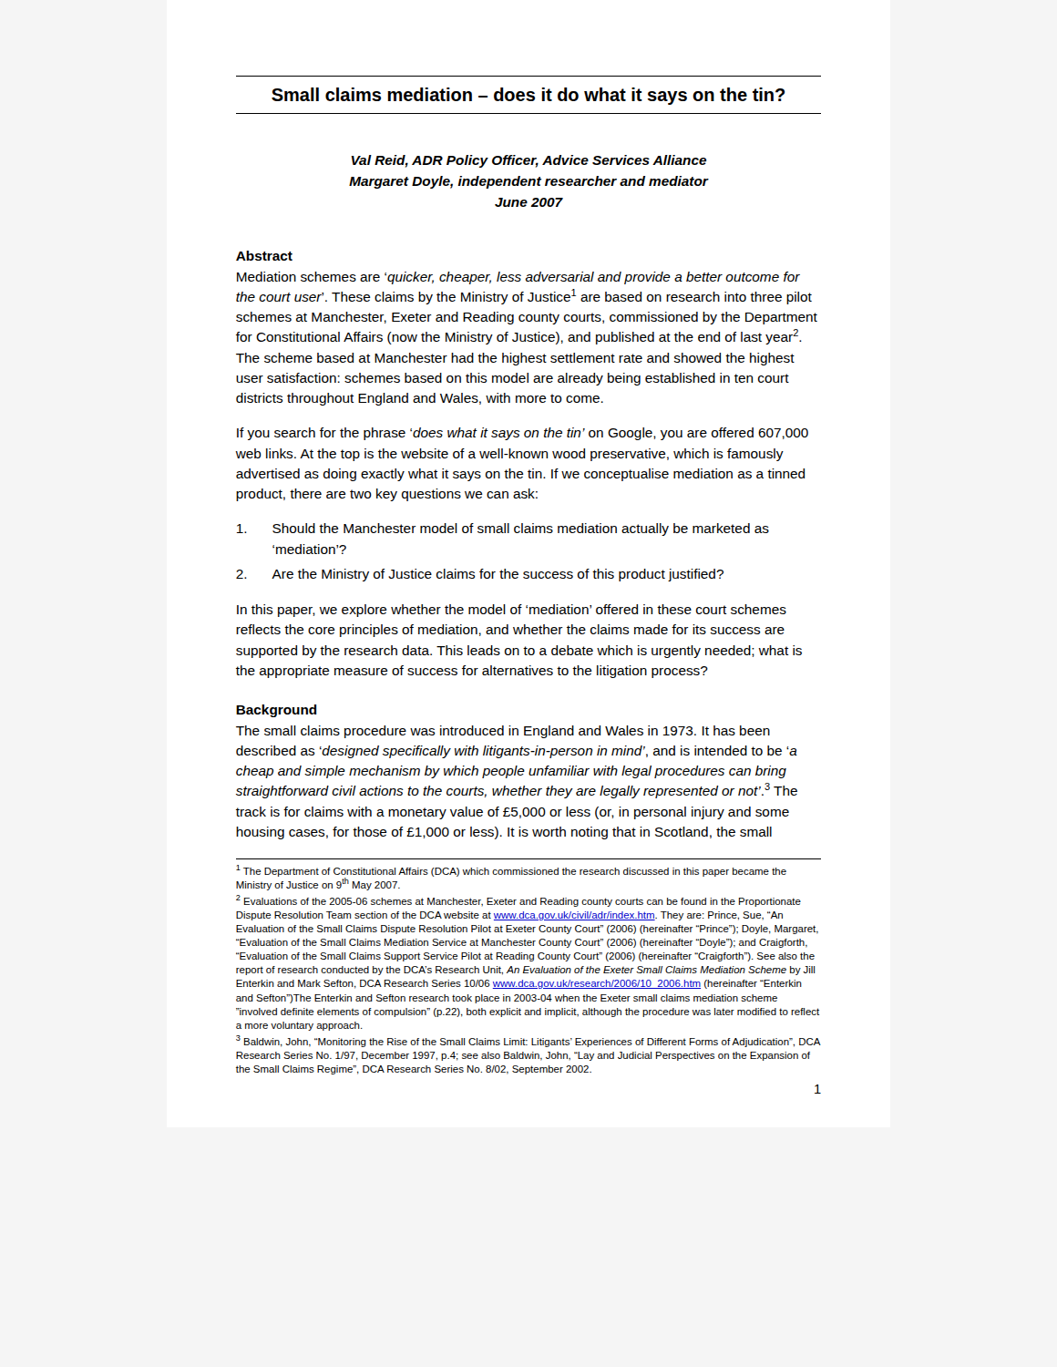Small claims mediation – does it do what it says on the tin?
Val Reid, ADR Policy Officer, Advice Services Alliance
Margaret Doyle, independent researcher and mediator
June 2007
Abstract
Mediation schemes are ‘quicker, cheaper, less adversarial and provide a better outcome for the court user’. These claims by the Ministry of Justice1 are based on research into three pilot schemes at Manchester, Exeter and Reading county courts, commissioned by the Department for Constitutional Affairs (now the Ministry of Justice), and published at the end of last year2. The scheme based at Manchester had the highest settlement rate and showed the highest user satisfaction: schemes based on this model are already being established in ten court districts throughout England and Wales, with more to come.
If you search for the phrase ‘does what it says on the tin’ on Google, you are offered 607,000 web links. At the top is the website of a well-known wood preservative, which is famously advertised as doing exactly what it says on the tin. If we conceptualise mediation as a tinned product, there are two key questions we can ask:
1. Should the Manchester model of small claims mediation actually be marketed as ‘mediation’?
2. Are the Ministry of Justice claims for the success of this product justified?
In this paper, we explore whether the model of ‘mediation’ offered in these court schemes reflects the core principles of mediation, and whether the claims made for its success are supported by the research data. This leads on to a debate which is urgently needed; what is the appropriate measure of success for alternatives to the litigation process?
Background
The small claims procedure was introduced in England and Wales in 1973. It has been described as ‘designed specifically with litigants-in-person in mind’, and is intended to be ‘a cheap and simple mechanism by which people unfamiliar with legal procedures can bring straightforward civil actions to the courts, whether they are legally represented or not’.3 The track is for claims with a monetary value of £5,000 or less (or, in personal injury and some housing cases, for those of £1,000 or less). It is worth noting that in Scotland, the small
1 The Department of Constitutional Affairs (DCA) which commissioned the research discussed in this paper became the Ministry of Justice on 9th May 2007.
2 Evaluations of the 2005-06 schemes at Manchester, Exeter and Reading county courts can be found in the Proportionate Dispute Resolution Team section of the DCA website at www.dca.gov.uk/civil/adr/index.htm. They are: Prince, Sue, “An Evaluation of the Small Claims Dispute Resolution Pilot at Exeter County Court” (2006) (hereinafter “Prince”); Doyle, Margaret, “Evaluation of the Small Claims Mediation Service at Manchester County Court” (2006) (hereinafter “Doyle”); and Craigforth, “Evaluation of the Small Claims Support Service Pilot at Reading County Court” (2006) (hereinafter “Craigforth”). See also the report of research conducted by the DCA’s Research Unit, An Evaluation of the Exeter Small Claims Mediation Scheme by Jill Enterkin and Mark Sefton, DCA Research Series 10/06 www.dca.gov.uk/research/2006/10_2006.htm (hereinafter “Enterkin and Sefton”)The Enterkin and Sefton research took place in 2003-04 when the Exeter small claims mediation scheme ”involved definite elements of compulsion” (p.22), both explicit and implicit, although the procedure was later modified to reflect a more voluntary approach.
3 Baldwin, John, “Monitoring the Rise of the Small Claims Limit: Litigants’ Experiences of Different Forms of Adjudication”, DCA Research Series No. 1/97, December 1997, p.4; see also Baldwin, John, “Lay and Judicial Perspectives on the Expansion of the Small Claims Regime”, DCA Research Series No. 8/02, September 2002.
1